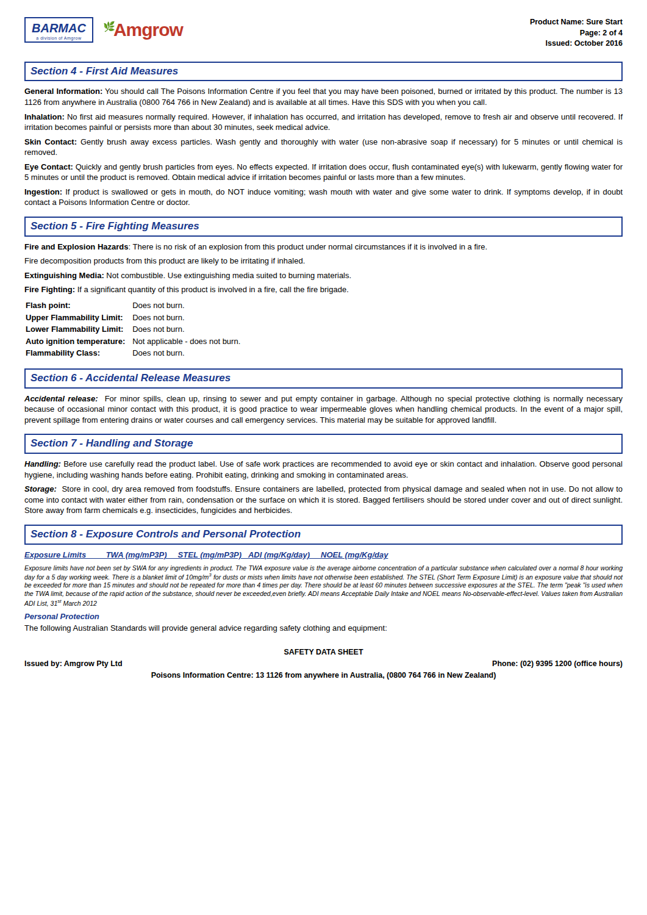BARMACa division of Amgrow
🌿Amgrow
Product Name: Sure Start
Page: 2 of 4
Issued: October 2016
Section 4 - First Aid Measures
General Information: You should call The Poisons Information Centre if you feel that you may have been poisoned, burned or irritated by this product. The number is 13 1126 from anywhere in Australia (0800 764 766 in New Zealand) and is available at all times. Have this SDS with you when you call.
Inhalation: No first aid measures normally required. However, if inhalation has occurred, and irritation has developed, remove to fresh air and observe until recovered. If irritation becomes painful or persists more than about 30 minutes, seek medical advice.
Skin Contact: Gently brush away excess particles. Wash gently and thoroughly with water (use non-abrasive soap if necessary) for 5 minutes or until chemical is removed.
Eye Contact: Quickly and gently brush particles from eyes. No effects expected. If irritation does occur, flush contaminated eye(s) with lukewarm, gently flowing water for 5 minutes or until the product is removed. Obtain medical advice if irritation becomes painful or lasts more than a few minutes.
Ingestion: If product is swallowed or gets in mouth, do NOT induce vomiting; wash mouth with water and give some water to drink. If symptoms develop, if in doubt contact a Poisons Information Centre or doctor.
Section 5 - Fire Fighting Measures
Fire and Explosion Hazards: There is no risk of an explosion from this product under normal circumstances if it is involved in a fire.
Fire decomposition products from this product are likely to be irritating if inhaled.
Extinguishing Media: Not combustible. Use extinguishing media suited to burning materials.
Fire Fighting: If a significant quantity of this product is involved in a fire, call the fire brigade.
| Flash point: | Does not burn. |
| Upper Flammability Limit: | Does not burn. |
| Lower Flammability Limit: | Does not burn. |
| Auto ignition temperature: | Not applicable - does not burn. |
| Flammability Class: | Does not burn. |
Section 6 - Accidental Release Measures
Accidental release: For minor spills, clean up, rinsing to sewer and put empty container in garbage. Although no special protective clothing is normally necessary because of occasional minor contact with this product, it is good practice to wear impermeable gloves when handling chemical products. In the event of a major spill, prevent spillage from entering drains or water courses and call emergency services. This material may be suitable for approved landfill.
Section 7 - Handling and Storage
Handling: Before use carefully read the product label. Use of safe work practices are recommended to avoid eye or skin contact and inhalation. Observe good personal hygiene, including washing hands before eating. Prohibit eating, drinking and smoking in contaminated areas.
Storage: Store in cool, dry area removed from foodstuffs. Ensure containers are labelled, protected from physical damage and sealed when not in use. Do not allow to come into contact with water either from rain, condensation or the surface on which it is stored. Bagged fertilisers should be stored under cover and out of direct sunlight. Store away from farm chemicals e.g. insecticides, fungicides and herbicides.
Section 8 - Exposure Controls and Personal Protection
Exposure Limits TWA (mg/mP3P) STEL (mg/mP3P) ADI (mg/Kg/day) NOEL (mg/Kg/day
Exposure limits have not been set by SWA for any ingredients in product. The TWA exposure value is the average airborne concentration of a particular substance when calculated over a normal 8 hour working day for a 5 day working week. There is a blanket limit of 10mg/m3 for dusts or mists when limits have not otherwise been established. The STEL (Short Term Exposure Limit) is an exposure value that should not be exceeded for more than 15 minutes and should not be repeated for more than 4 times per day. There should be at least 60 minutes between successive exposures at the STEL. The term "peak "is used when the TWA limit, because of the rapid action of the substance, should never be exceeded,even briefly. ADI means Acceptable Daily Intake and NOEL means No-observable-effect-level. Values taken from Australian ADI List, 31st March 2012
Personal Protection
The following Australian Standards will provide general advice regarding safety clothing and equipment:
SAFETY DATA SHEET
Issued by: Amgrow Pty Ltd Phone: (02) 9395 1200 (office hours)
Poisons Information Centre: 13 1126 from anywhere in Australia, (0800 764 766 in New Zealand)